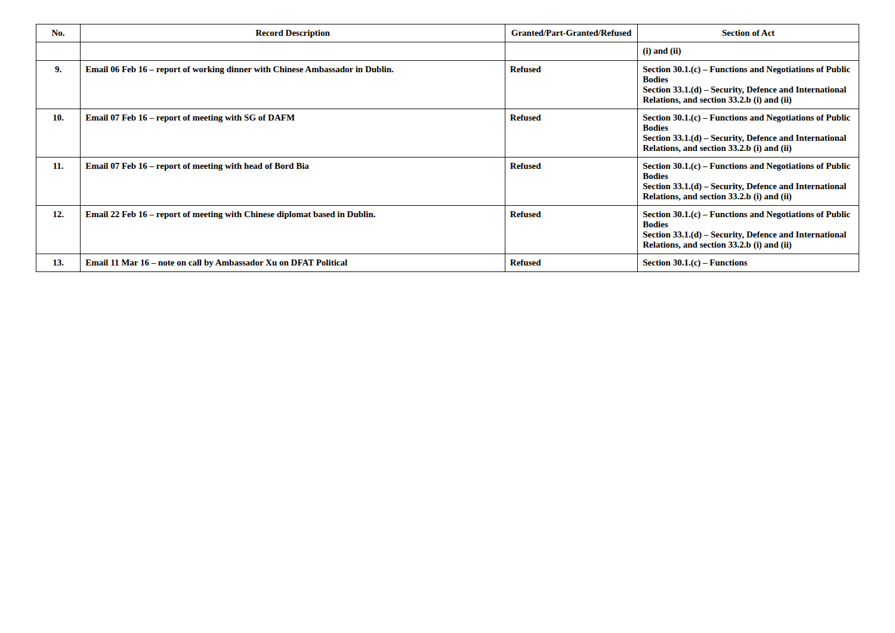| No. | Record Description | Granted/Part-Granted/Refused | Section of Act |
| --- | --- | --- | --- |
| | | | (i) and (ii) |
| 9. | Email 06 Feb 16 – report of working dinner with Chinese Ambassador in Dublin. | Refused | Section 30.1.(c) – Functions and Negotiations of Public Bodies Section 33.1.(d) – Security, Defence and International Relations, and section 33.2.b (i) and (ii) |
| 10. | Email 07 Feb 16 – report of meeting with SG of DAFM | Refused | Section 30.1.(c) – Functions and Negotiations of Public Bodies Section 33.1.(d) – Security, Defence and International Relations, and section 33.2.b (i) and (ii) |
| 11. | Email 07 Feb 16 – report of meeting with head of Bord Bia | Refused | Section 30.1.(c) – Functions and Negotiations of Public Bodies Section 33.1.(d) – Security, Defence and International Relations, and section 33.2.b (i) and (ii) |
| 12. | Email 22 Feb 16 – report of meeting with Chinese diplomat based in Dublin. | Refused | Section 30.1.(c) – Functions and Negotiations of Public Bodies Section 33.1.(d) – Security, Defence and International Relations, and section 33.2.b (i) and (ii) |
| 13. | Email 11 Mar 16 – note on call by Ambassador Xu on DFAT Political | Refused | Section 30.1.(c) – Functions |